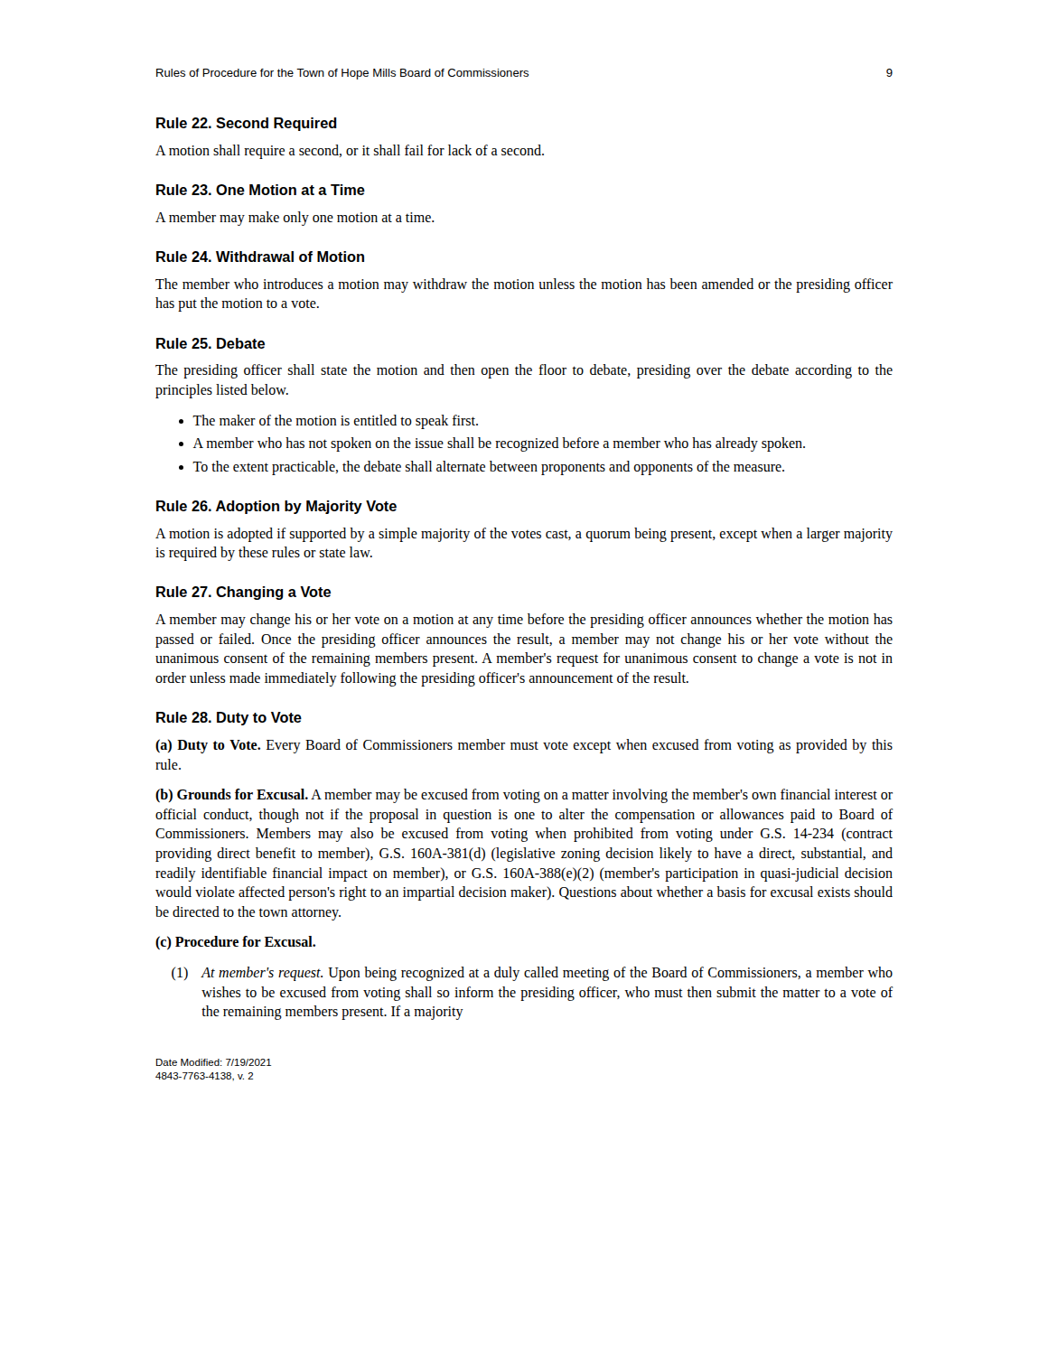Rules of Procedure for the Town of Hope Mills Board of Commissioners 9
Rule 22. Second Required
A motion shall require a second, or it shall fail for lack of a second.
Rule 23. One Motion at a Time
A member may make only one motion at a time.
Rule 24. Withdrawal of Motion
The member who introduces a motion may withdraw the motion unless the motion has been amended or the presiding officer has put the motion to a vote.
Rule 25. Debate
The presiding officer shall state the motion and then open the floor to debate, presiding over the debate according to the principles listed below.
The maker of the motion is entitled to speak first.
A member who has not spoken on the issue shall be recognized before a member who has already spoken.
To the extent practicable, the debate shall alternate between proponents and opponents of the measure.
Rule 26. Adoption by Majority Vote
A motion is adopted if supported by a simple majority of the votes cast, a quorum being present, except when a larger majority is required by these rules or state law.
Rule 27. Changing a Vote
A member may change his or her vote on a motion at any time before the presiding officer announces whether the motion has passed or failed. Once the presiding officer announces the result, a member may not change his or her vote without the unanimous consent of the remaining members present. A member's request for unanimous consent to change a vote is not in order unless made immediately following the presiding officer's announcement of the result.
Rule 28. Duty to Vote
(a) Duty to Vote. Every Board of Commissioners member must vote except when excused from voting as provided by this rule.
(b) Grounds for Excusal. A member may be excused from voting on a matter involving the member's own financial interest or official conduct, though not if the proposal in question is one to alter the compensation or allowances paid to Board of Commissioners. Members may also be excused from voting when prohibited from voting under G.S. 14-234 (contract providing direct benefit to member), G.S. 160A-381(d) (legislative zoning decision likely to have a direct, substantial, and readily identifiable financial impact on member), or G.S. 160A-388(e)(2) (member's participation in quasi-judicial decision would violate affected person's right to an impartial decision maker). Questions about whether a basis for excusal exists should be directed to the town attorney.
(c) Procedure for Excusal.
At member's request. Upon being recognized at a duly called meeting of the Board of Commissioners, a member who wishes to be excused from voting shall so inform the presiding officer, who must then submit the matter to a vote of the remaining members present. If a majority
Date Modified: 7/19/2021
4843-7763-4138, v. 2